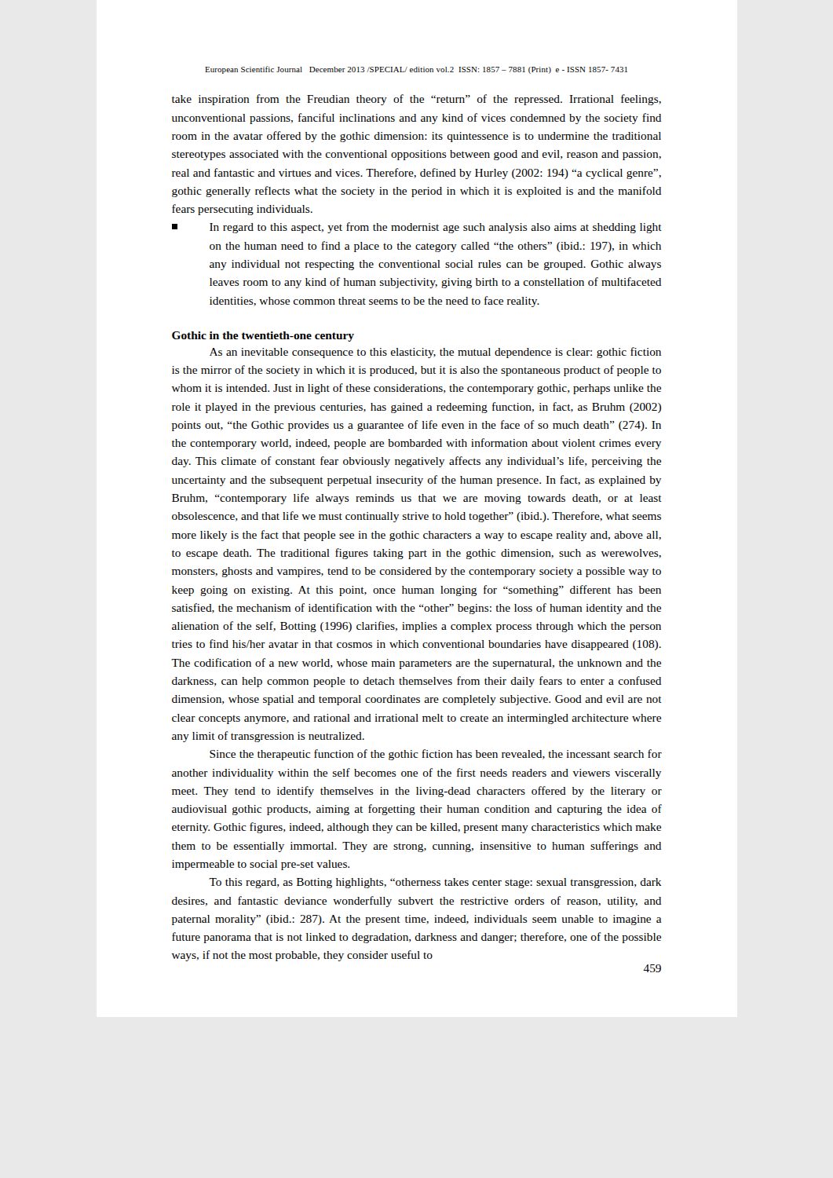European Scientific Journal December 2013 /SPECIAL/ edition vol.2 ISSN: 1857 – 7881 (Print) e - ISSN 1857- 7431
take inspiration from the Freudian theory of the “return” of the repressed. Irrational feelings, unconventional passions, fanciful inclinations and any kind of vices condemned by the society find room in the avatar offered by the gothic dimension: its quintessence is to undermine the traditional stereotypes associated with the conventional oppositions between good and evil, reason and passion, real and fantastic and virtues and vices. Therefore, defined by Hurley (2002: 194) “a cyclical genre”, gothic generally reflects what the society in the period in which it is exploited is and the manifold fears persecuting individuals.
In regard to this aspect, yet from the modernist age such analysis also aims at shedding light on the human need to find a place to the category called “the others” (ibid.: 197), in which any individual not respecting the conventional social rules can be grouped. Gothic always leaves room to any kind of human subjectivity, giving birth to a constellation of multifaceted identities, whose common threat seems to be the need to face reality.
Gothic in the twentieth-one century
As an inevitable consequence to this elasticity, the mutual dependence is clear: gothic fiction is the mirror of the society in which it is produced, but it is also the spontaneous product of people to whom it is intended. Just in light of these considerations, the contemporary gothic, perhaps unlike the role it played in the previous centuries, has gained a redeeming function, in fact, as Bruhm (2002) points out, “the Gothic provides us a guarantee of life even in the face of so much death” (274). In the contemporary world, indeed, people are bombarded with information about violent crimes every day. This climate of constant fear obviously negatively affects any individual’s life, perceiving the uncertainty and the subsequent perpetual insecurity of the human presence. In fact, as explained by Bruhm, “contemporary life always reminds us that we are moving towards death, or at least obsolescence, and that life we must continually strive to hold together” (ibid.). Therefore, what seems more likely is the fact that people see in the gothic characters a way to escape reality and, above all, to escape death. The traditional figures taking part in the gothic dimension, such as werewolves, monsters, ghosts and vampires, tend to be considered by the contemporary society a possible way to keep going on existing. At this point, once human longing for “something” different has been satisfied, the mechanism of identification with the “other” begins: the loss of human identity and the alienation of the self, Botting (1996) clarifies, implies a complex process through which the person tries to find his/her avatar in that cosmos in which conventional boundaries have disappeared (108). The codification of a new world, whose main parameters are the supernatural, the unknown and the darkness, can help common people to detach themselves from their daily fears to enter a confused dimension, whose spatial and temporal coordinates are completely subjective. Good and evil are not clear concepts anymore, and rational and irrational melt to create an intermingled architecture where any limit of transgression is neutralized.
Since the therapeutic function of the gothic fiction has been revealed, the incessant search for another individuality within the self becomes one of the first needs readers and viewers viscerally meet. They tend to identify themselves in the living-dead characters offered by the literary or audiovisual gothic products, aiming at forgetting their human condition and capturing the idea of eternity. Gothic figures, indeed, although they can be killed, present many characteristics which make them to be essentially immortal. They are strong, cunning, insensitive to human sufferings and impermeable to social pre-set values.
To this regard, as Botting highlights, “otherness takes center stage: sexual transgression, dark desires, and fantastic deviance wonderfully subvert the restrictive orders of reason, utility, and paternal morality” (ibid.: 287). At the present time, indeed, individuals seem unable to imagine a future panorama that is not linked to degradation, darkness and danger; therefore, one of the possible ways, if not the most probable, they consider useful to
459